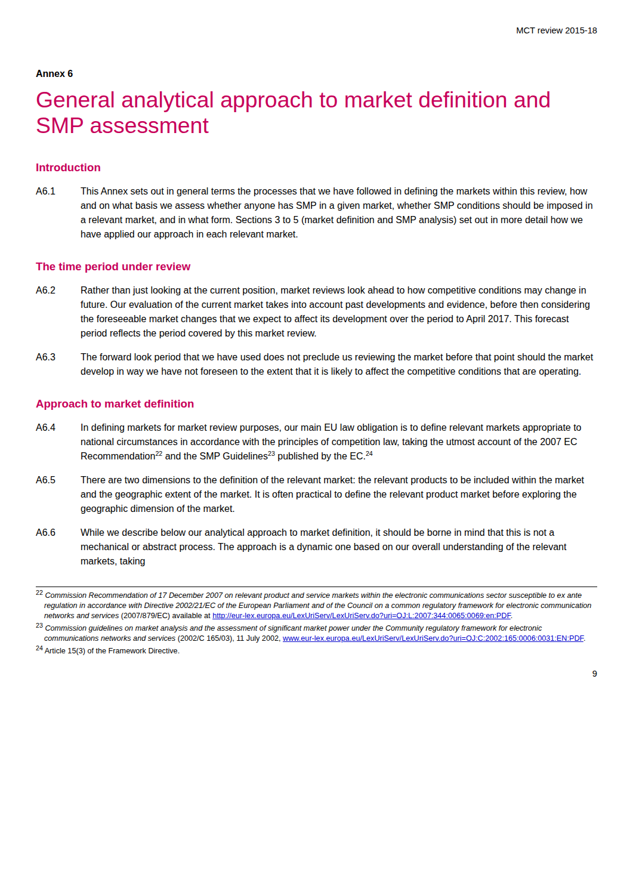MCT review 2015-18
Annex 6
General analytical approach to market definition and SMP assessment
Introduction
A6.1
This Annex sets out in general terms the processes that we have followed in defining the markets within this review, how and on what basis we assess whether anyone has SMP in a given market, whether SMP conditions should be imposed in a relevant market, and in what form. Sections 3 to 5 (market definition and SMP analysis) set out in more detail how we have applied our approach in each relevant market.
The time period under review
A6.2
Rather than just looking at the current position, market reviews look ahead to how competitive conditions may change in future. Our evaluation of the current market takes into account past developments and evidence, before then considering the foreseeable market changes that we expect to affect its development over the period to April 2017. This forecast period reflects the period covered by this market review.
A6.3
The forward look period that we have used does not preclude us reviewing the market before that point should the market develop in way we have not foreseen to the extent that it is likely to affect the competitive conditions that are operating.
Approach to market definition
A6.4
In defining markets for market review purposes, our main EU law obligation is to define relevant markets appropriate to national circumstances in accordance with the principles of competition law, taking the utmost account of the 2007 EC Recommendation22 and the SMP Guidelines23 published by the EC.24
A6.5
There are two dimensions to the definition of the relevant market: the relevant products to be included within the market and the geographic extent of the market. It is often practical to define the relevant product market before exploring the geographic dimension of the market.
A6.6
While we describe below our analytical approach to market definition, it should be borne in mind that this is not a mechanical or abstract process. The approach is a dynamic one based on our overall understanding of the relevant markets, taking
22 Commission Recommendation of 17 December 2007 on relevant product and service markets within the electronic communications sector susceptible to ex ante regulation in accordance with Directive 2002/21/EC of the European Parliament and of the Council on a common regulatory framework for electronic communication networks and services (2007/879/EC) available at http://eur-lex.europa.eu/LexUriServ/LexUriServ.do?uri=OJ:L:2007:344:0065:0069:en:PDF.
23 Commission guidelines on market analysis and the assessment of significant market power under the Community regulatory framework for electronic communications networks and services (2002/C 165/03), 11 July 2002, www.eur-lex.europa.eu/LexUriServ/LexUriServ.do?uri=OJ:C:2002:165:0006:0031:EN:PDF.
24 Article 15(3) of the Framework Directive.
9